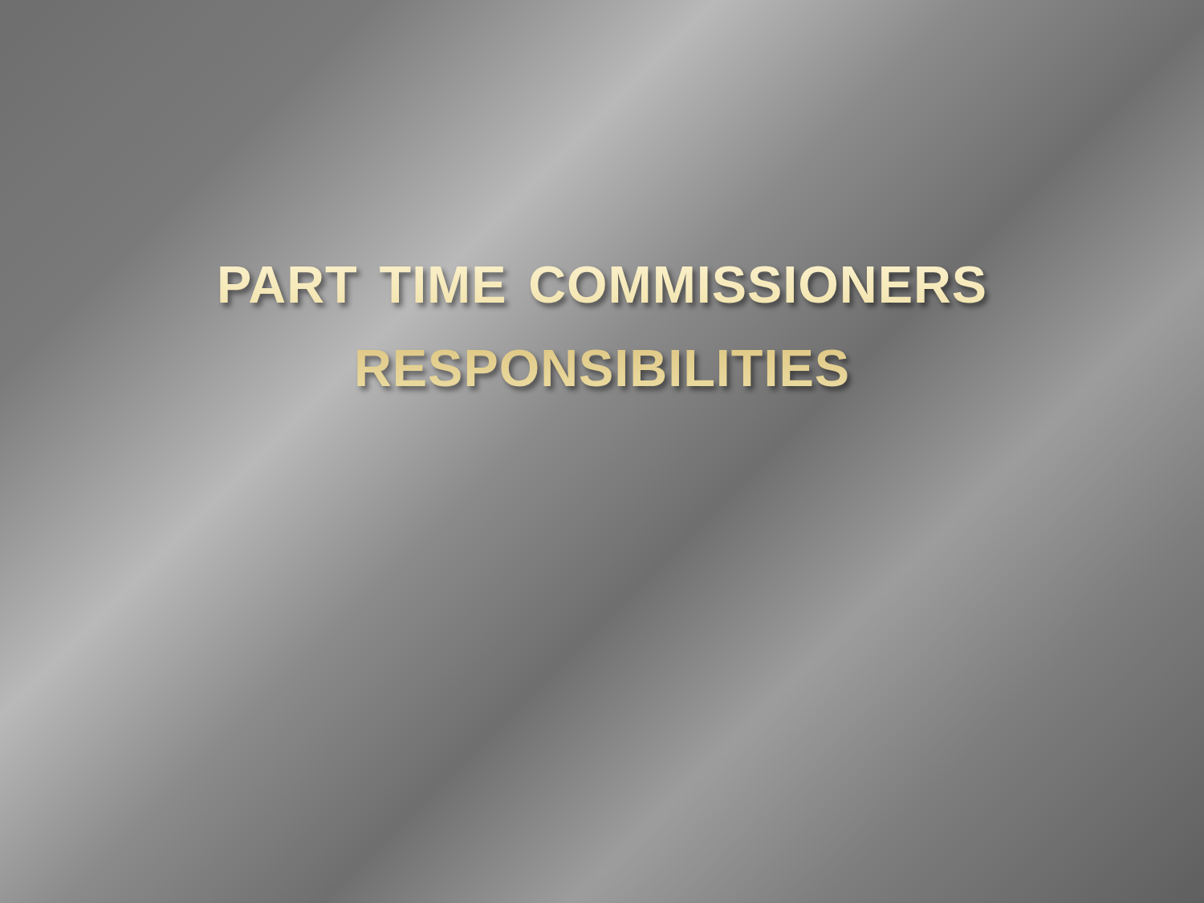Part Time Commissioners Responsibilities